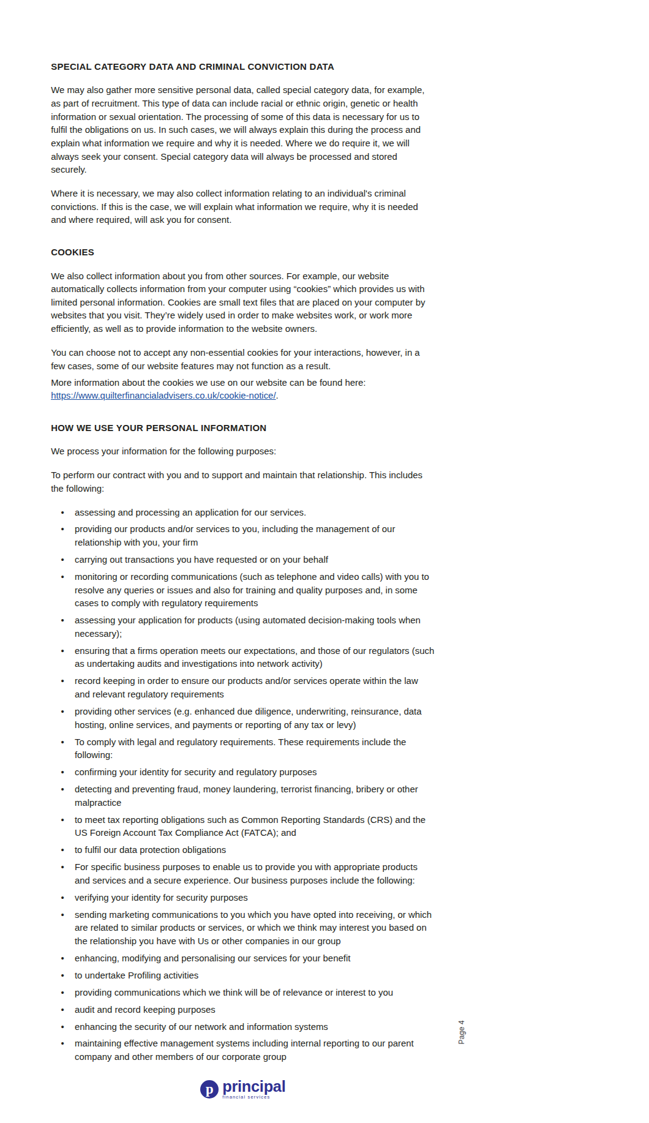Special Category Data and Criminal Conviction Data
We may also gather more sensitive personal data, called special category data, for example, as part of recruitment. This type of data can include racial or ethnic origin, genetic or health information or sexual orientation. The processing of some of this data is necessary for us to fulfil the obligations on us. In such cases, we will always explain this during the process and explain what information we require and why it is needed. Where we do require it, we will always seek your consent. Special category data will always be processed and stored securely.
Where it is necessary, we may also collect information relating to an individual's criminal convictions. If this is the case, we will explain what information we require, why it is needed and where required, will ask you for consent.
Cookies
We also collect information about you from other sources. For example, our website automatically collects information from your computer using “cookies” which provides us with limited personal information. Cookies are small text files that are placed on your computer by websites that you visit. They’re widely used in order to make websites work, or work more efficiently, as well as to provide information to the website owners.
You can choose not to accept any non-essential cookies for your interactions, however, in a few cases, some of our website features may not function as a result.
More information about the cookies we use on our website can be found here:
https://www.quilterfinancialadvisers.co.uk/cookie-notice/.
How We Use Your Personal Information
We process your information for the following purposes:
To perform our contract with you and to support and maintain that relationship. This includes the following:
assessing and processing an application for our services.
providing our products and/or services to you, including the management of our relationship with you, your firm
carrying out transactions you have requested or on your behalf
monitoring or recording communications (such as telephone and video calls) with you to resolve any queries or issues and also for training and quality purposes and, in some cases to comply with regulatory requirements
assessing your application for products (using automated decision-making tools when necessary);
ensuring that a firms operation meets our expectations, and those of our regulators (such as undertaking audits and investigations into network activity)
record keeping in order to ensure our products and/or services operate within the law and relevant regulatory requirements
providing other services (e.g. enhanced due diligence, underwriting, reinsurance, data hosting, online services, and payments or reporting of any tax or levy)
To comply with legal and regulatory requirements. These requirements include the following:
confirming your identity for security and regulatory purposes
detecting and preventing fraud, money laundering, terrorist financing, bribery or other malpractice
to meet tax reporting obligations such as Common Reporting Standards (CRS) and the US Foreign Account Tax Compliance Act (FATCA); and
to fulfil our data protection obligations
For specific business purposes to enable us to provide you with appropriate products and services and a secure experience. Our business purposes include the following:
verifying your identity for security purposes
sending marketing communications to you which you have opted into receiving, or which are related to similar products or services, or which we think may interest you based on the relationship you have with Us or other companies in our group
enhancing, modifying and personalising our services for your benefit
to undertake Profiling activities
providing communications which we think will be of relevance or interest to you
audit and record keeping purposes
enhancing the security of our network and information systems
maintaining effective management systems including internal reporting to our parent company and other members of our corporate group
Page 4
p principal financial services